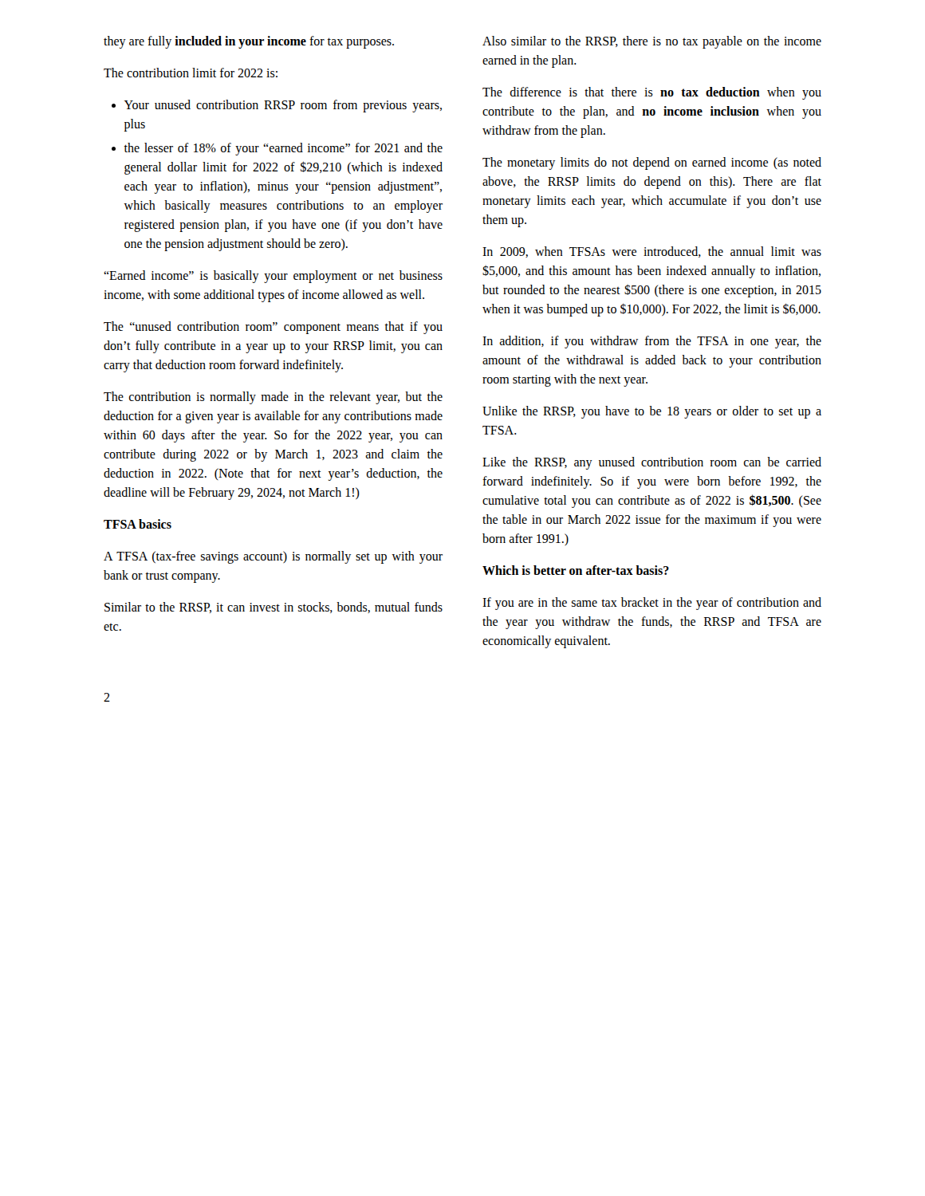they are fully included in your income for tax purposes.
The contribution limit for 2022 is:
Your unused contribution RRSP room from previous years, plus
the lesser of 18% of your “earned income” for 2021 and the general dollar limit for 2022 of $29,210 (which is indexed each year to inflation), minus your “pension adjustment”, which basically measures contributions to an employer registered pension plan, if you have one (if you don’t have one the pension adjustment should be zero).
“Earned income” is basically your employment or net business income, with some additional types of income allowed as well.
The “unused contribution room” component means that if you don’t fully contribute in a year up to your RRSP limit, you can carry that deduction room forward indefinitely.
The contribution is normally made in the relevant year, but the deduction for a given year is available for any contributions made within 60 days after the year. So for the 2022 year, you can contribute during 2022 or by March 1, 2023 and claim the deduction in 2022. (Note that for next year’s deduction, the deadline will be February 29, 2024, not March 1!)
TFSA basics
A TFSA (tax-free savings account) is normally set up with your bank or trust company.
Similar to the RRSP, it can invest in stocks, bonds, mutual funds etc.
Also similar to the RRSP, there is no tax payable on the income earned in the plan.
The difference is that there is no tax deduction when you contribute to the plan, and no income inclusion when you withdraw from the plan.
The monetary limits do not depend on earned income (as noted above, the RRSP limits do depend on this). There are flat monetary limits each year, which accumulate if you don’t use them up.
In 2009, when TFSAs were introduced, the annual limit was $5,000, and this amount has been indexed annually to inflation, but rounded to the nearest $500 (there is one exception, in 2015 when it was bumped up to $10,000). For 2022, the limit is $6,000.
In addition, if you withdraw from the TFSA in one year, the amount of the withdrawal is added back to your contribution room starting with the next year.
Unlike the RRSP, you have to be 18 years or older to set up a TFSA.
Like the RRSP, any unused contribution room can be carried forward indefinitely. So if you were born before 1992, the cumulative total you can contribute as of 2022 is $81,500. (See the table in our March 2022 issue for the maximum if you were born after 1991.)
Which is better on after-tax basis?
If you are in the same tax bracket in the year of contribution and the year you withdraw the funds, the RRSP and TFSA are economically equivalent.
2